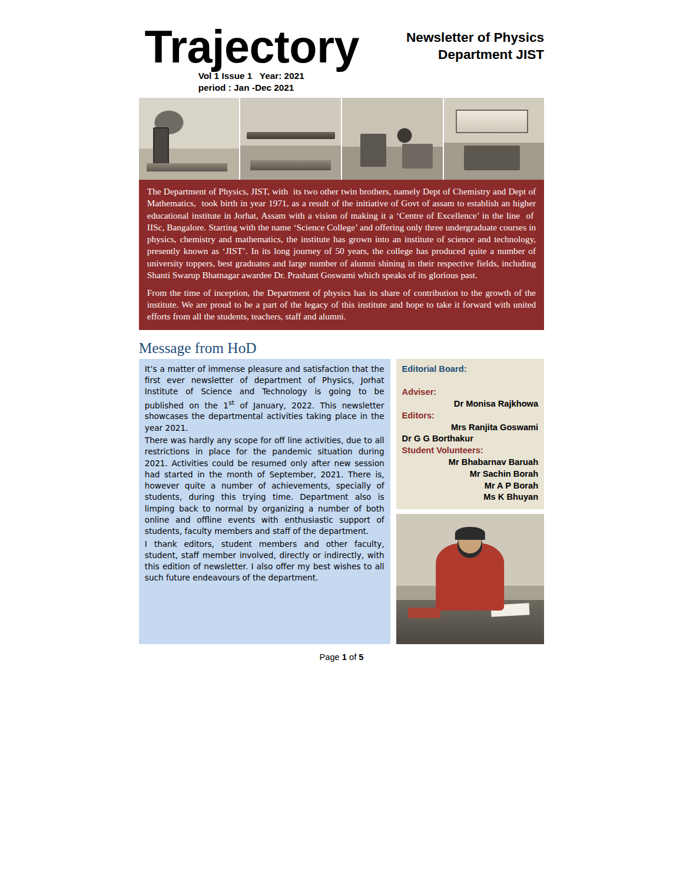Trajectory
Newsletter of Physics
Department JIST
Vol 1 Issue 1 Year: 2021
period : Jan -Dec 2021
The Department of Physics, JIST, with its two other twin brothers, namely Dept of Chemistry and Dept of Mathematics, took birth in year 1971, as a result of the initiative of Govt of assam to establish an higher educational institute in Jorhat, Assam with a vision of making it a ‘Centre of Excellence’ in the line of IISc, Bangalore. Starting with the name ‘Science College’ and offering only three undergraduate courses in physics, chemistry and mathematics, the institute has grown into an institute of science and technology, presently known as ‘JIST’. In its long journey of 50 years, the college has produced quite a number of university toppers, best graduates and large number of alumni shining in their respective fields, including Shanti Swarup Bhatnagar awardee Dr. Prashant Goswami which speaks of its glorious past.
From the time of inception, the Department of physics has its share of contribution to the growth of the institute. We are proud to be a part of the legacy of this institute and hope to take it forward with united efforts from all the students, teachers, staff and alumni.
Message from HoD
It’s a matter of immense pleasure and satisfaction that the first ever newsletter of department of Physics, Jorhat Institute of Science and Technology is going to be published on the 1st of January, 2022. This newsletter showcases the departmental activities taking place in the year 2021.
There was hardly any scope for off line activities, due to all restrictions in place for the pandemic situation during 2021. Activities could be resumed only after new session had started in the month of September, 2021. There is, however quite a number of achievements, specially of students, during this trying time. Department also is limping back to normal by organizing a number of both online and offline events with enthusiastic support of students, faculty members and staff of the department.
I thank editors, student members and other faculty, student, staff member involved, directly or indirectly, with this edition of newsletter. I also offer my best wishes to all such future endeavours of the department.
Editorial Board:
Adviser:
Dr Monisa Rajkhowa
Editors:
Mrs Ranjita Goswami
Dr G G Borthakur
Student Volunteers:
Mr Bhabarnav Baruah
Mr Sachin Borah
Mr A P Borah
Ms K Bhuyan
Page 1 of 5